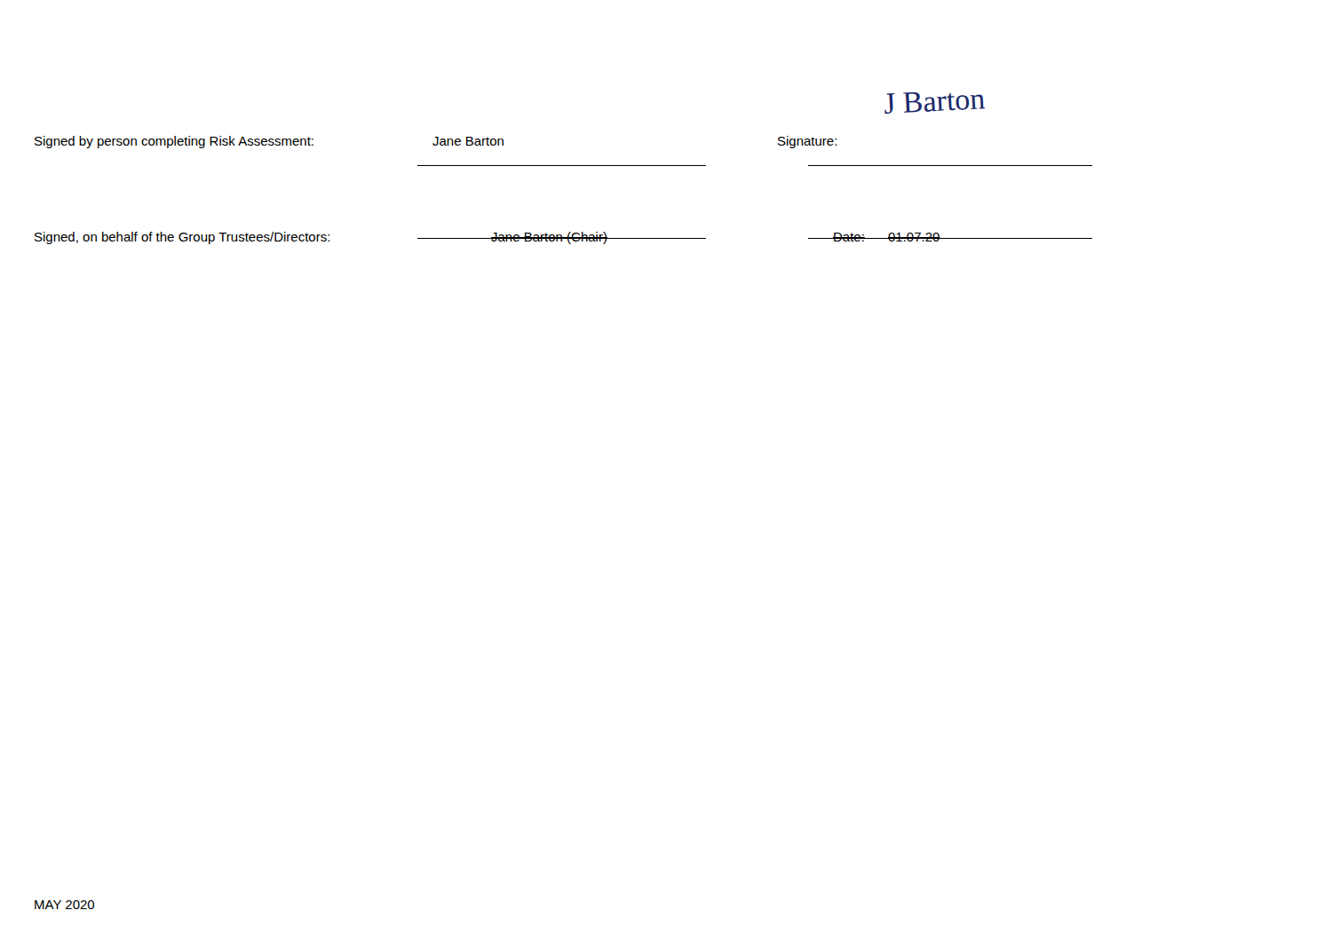J Barton
Signed by person completing Risk Assessment:
Jane Barton
Signature:
Signed, on behalf of the Group Trustees/Directors:
Jane Barton (Chair)
Date:
01.07.20
MAY 2020